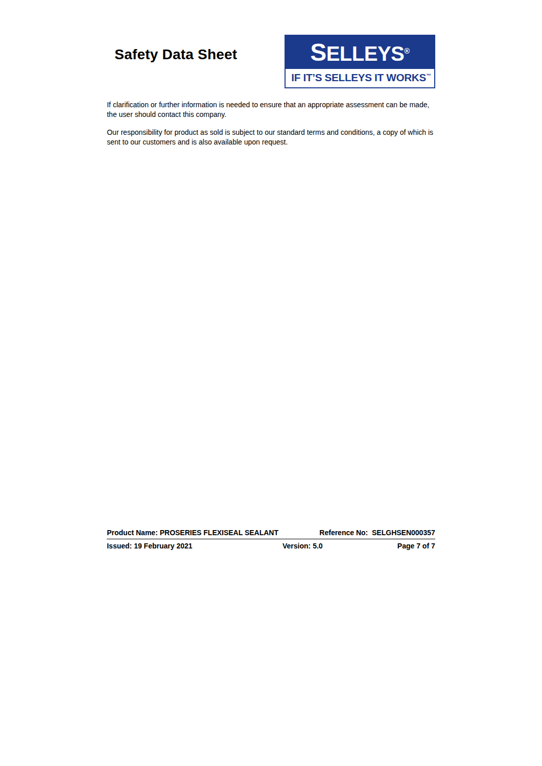Safety Data Sheet
SELLEYS®
IF IT’S SELLEYS IT WORKS™
If clarification or further information is needed to ensure that an appropriate assessment can be made, the user should contact this company.
Our responsibility for product as sold is subject to our standard terms and conditions, a copy of which is sent to our customers and is also available upon request.
Product Name: PROSERIES FLEXISEAL SEALANT Reference No: SELGHSEN000357
Issued: 19 February 2021 Version: 5.0 Page 7 of 7